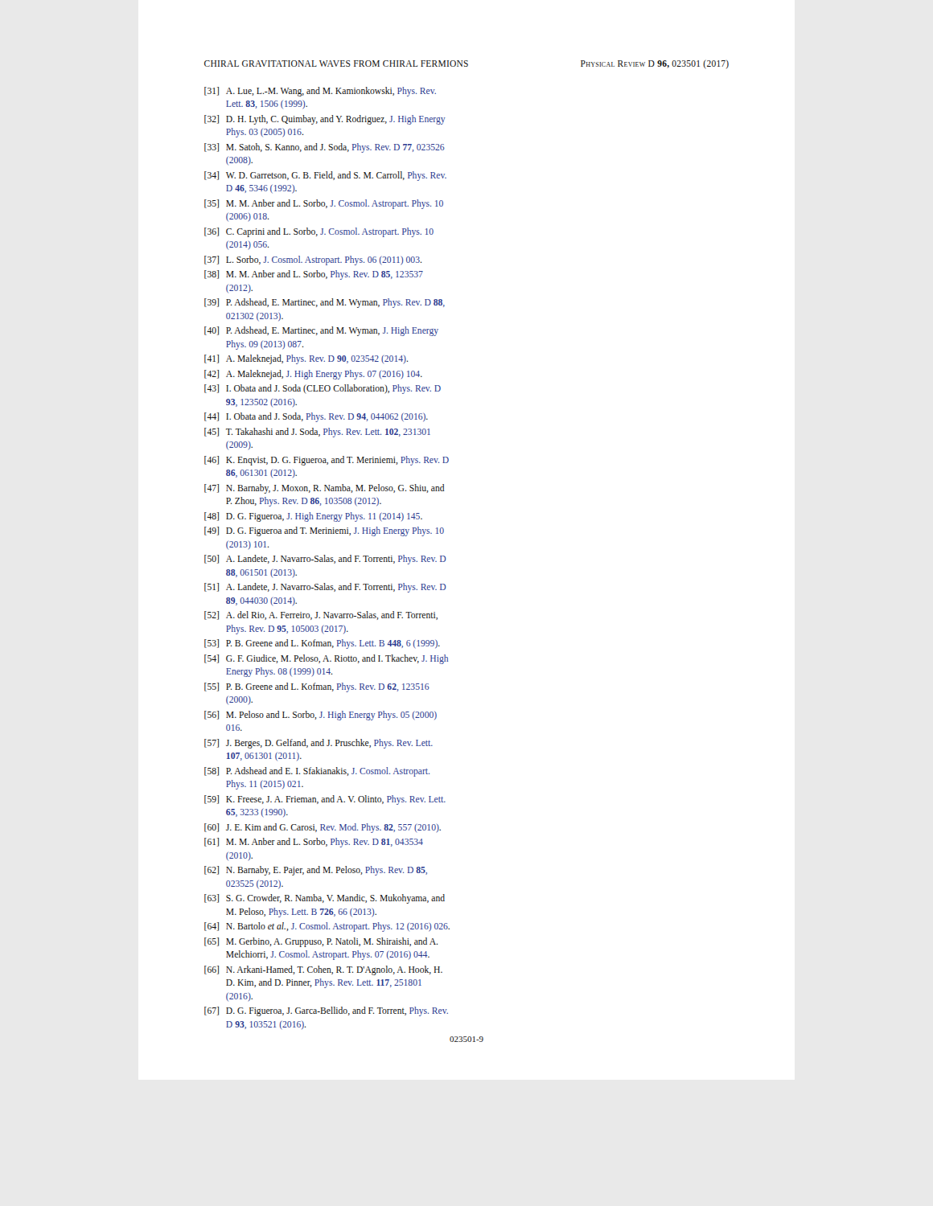Chiral gravitational waves from chiral fermions Physical Review D 96, 023501 (2017)
[31] A. Lue, L.-M. Wang, and M. Kamionkowski, Phys. Rev. Lett. 83, 1506 (1999).
[32] D. H. Lyth, C. Quimbay, and Y. Rodriguez, J. High Energy Phys. 03 (2005) 016.
[33] M. Satoh, S. Kanno, and J. Soda, Phys. Rev. D 77, 023526 (2008).
[34] W. D. Garretson, G. B. Field, and S. M. Carroll, Phys. Rev. D 46, 5346 (1992).
[35] M. M. Anber and L. Sorbo, J. Cosmol. Astropart. Phys. 10 (2006) 018.
[36] C. Caprini and L. Sorbo, J. Cosmol. Astropart. Phys. 10 (2014) 056.
[37] L. Sorbo, J. Cosmol. Astropart. Phys. 06 (2011) 003.
[38] M. M. Anber and L. Sorbo, Phys. Rev. D 85, 123537 (2012).
[39] P. Adshead, E. Martinec, and M. Wyman, Phys. Rev. D 88, 021302 (2013).
[40] P. Adshead, E. Martinec, and M. Wyman, J. High Energy Phys. 09 (2013) 087.
[41] A. Maleknejad, Phys. Rev. D 90, 023542 (2014).
[42] A. Maleknejad, J. High Energy Phys. 07 (2016) 104.
[43] I. Obata and J. Soda (CLEO Collaboration), Phys. Rev. D 93, 123502 (2016).
[44] I. Obata and J. Soda, Phys. Rev. D 94, 044062 (2016).
[45] T. Takahashi and J. Soda, Phys. Rev. Lett. 102, 231301 (2009).
[46] K. Enqvist, D. G. Figueroa, and T. Meriniemi, Phys. Rev. D 86, 061301 (2012).
[47] N. Barnaby, J. Moxon, R. Namba, M. Peloso, G. Shiu, and P. Zhou, Phys. Rev. D 86, 103508 (2012).
[48] D. G. Figueroa, J. High Energy Phys. 11 (2014) 145.
[49] D. G. Figueroa and T. Meriniemi, J. High Energy Phys. 10 (2013) 101.
[50] A. Landete, J. Navarro-Salas, and F. Torrenti, Phys. Rev. D 88, 061501 (2013).
[51] A. Landete, J. Navarro-Salas, and F. Torrenti, Phys. Rev. D 89, 044030 (2014).
[52] A. del Rio, A. Ferreiro, J. Navarro-Salas, and F. Torrenti, Phys. Rev. D 95, 105003 (2017).
[53] P. B. Greene and L. Kofman, Phys. Lett. B 448, 6 (1999).
[54] G. F. Giudice, M. Peloso, A. Riotto, and I. Tkachev, J. High Energy Phys. 08 (1999) 014.
[55] P. B. Greene and L. Kofman, Phys. Rev. D 62, 123516 (2000).
[56] M. Peloso and L. Sorbo, J. High Energy Phys. 05 (2000) 016.
[57] J. Berges, D. Gelfand, and J. Pruschke, Phys. Rev. Lett. 107, 061301 (2011).
[58] P. Adshead and E. I. Sfakianakis, J. Cosmol. Astropart. Phys. 11 (2015) 021.
[59] K. Freese, J. A. Frieman, and A. V. Olinto, Phys. Rev. Lett. 65, 3233 (1990).
[60] J. E. Kim and G. Carosi, Rev. Mod. Phys. 82, 557 (2010).
[61] M. M. Anber and L. Sorbo, Phys. Rev. D 81, 043534 (2010).
[62] N. Barnaby, E. Pajer, and M. Peloso, Phys. Rev. D 85, 023525 (2012).
[63] S. G. Crowder, R. Namba, V. Mandic, S. Mukohyama, and M. Peloso, Phys. Lett. B 726, 66 (2013).
[64] N. Bartolo et al., J. Cosmol. Astropart. Phys. 12 (2016) 026.
[65] M. Gerbino, A. Gruppuso, P. Natoli, M. Shiraishi, and A. Melchiorri, J. Cosmol. Astropart. Phys. 07 (2016) 044.
[66] N. Arkani-Hamed, T. Cohen, R. T. D'Agnolo, A. Hook, H. D. Kim, and D. Pinner, Phys. Rev. Lett. 117, 251801 (2016).
[67] D. G. Figueroa, J. Garca-Bellido, and F. Torrent, Phys. Rev. D 93, 103521 (2016).
023501-9